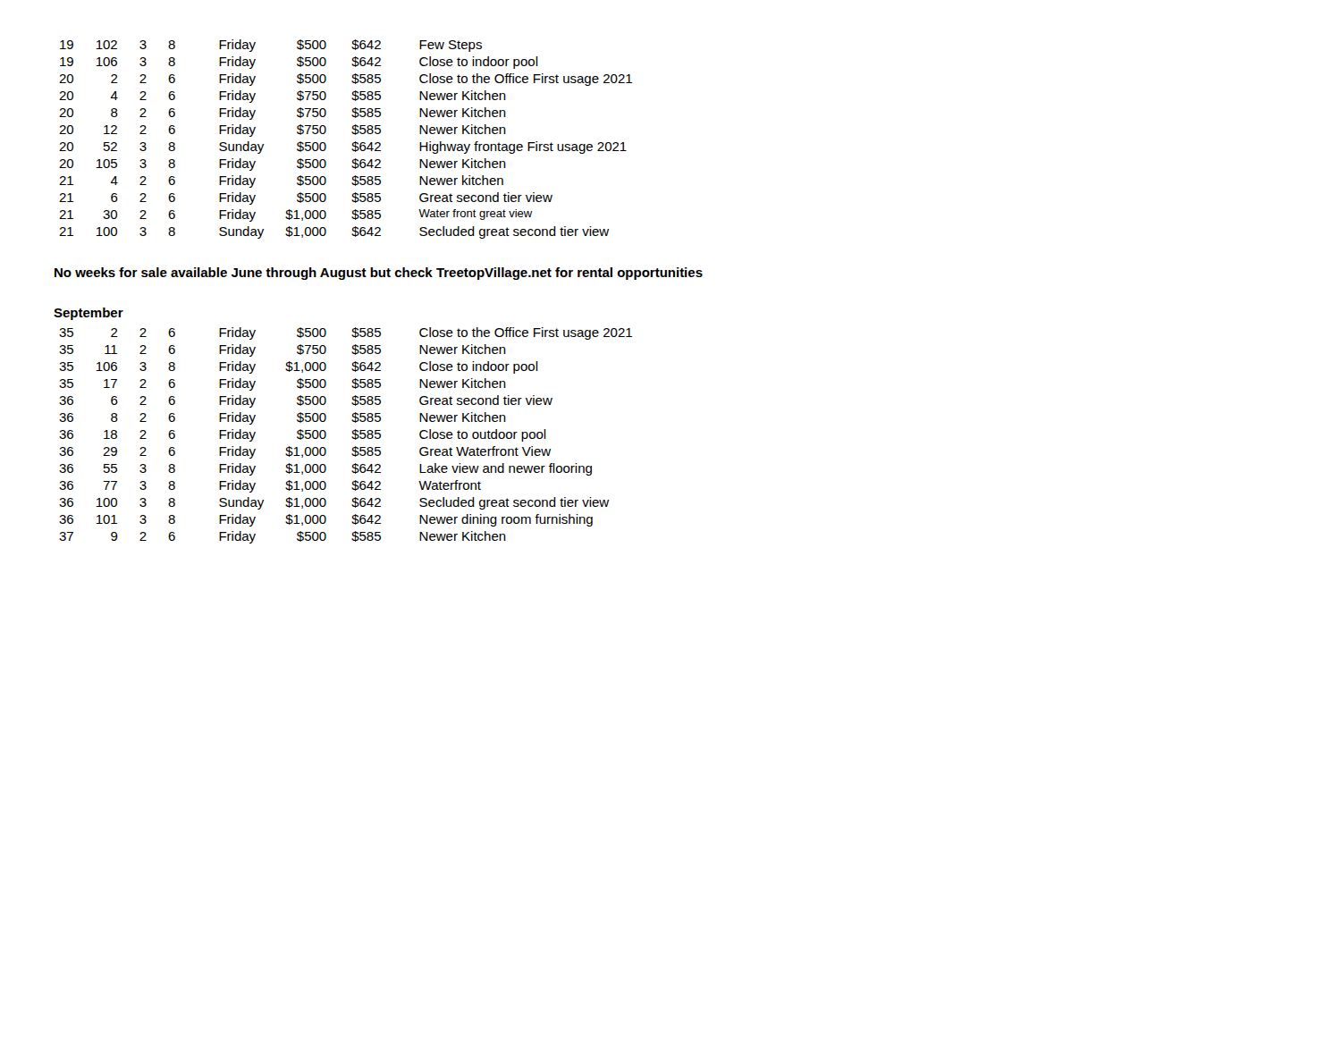| 19 | 102 | 3 | 8 | Friday | $500 | $642 | Few Steps |
| 19 | 106 | 3 | 8 | Friday | $500 | $642 | Close to indoor pool |
| 20 | 2 | 2 | 6 | Friday | $500 | $585 | Close to the Office First usage 2021 |
| 20 | 4 | 2 | 6 | Friday | $750 | $585 | Newer Kitchen |
| 20 | 8 | 2 | 6 | Friday | $750 | $585 | Newer Kitchen |
| 20 | 12 | 2 | 6 | Friday | $750 | $585 | Newer Kitchen |
| 20 | 52 | 3 | 8 | Sunday | $500 | $642 | Highway frontage First usage 2021 |
| 20 | 105 | 3 | 8 | Friday | $500 | $642 | Newer Kitchen |
| 21 | 4 | 2 | 6 | Friday | $500 | $585 | Newer kitchen |
| 21 | 6 | 2 | 6 | Friday | $500 | $585 | Great second tier view |
| 21 | 30 | 2 | 6 | Friday | $1,000 | $585 | Water front great view |
| 21 | 100 | 3 | 8 | Sunday | $1,000 | $642 | Secluded great second tier view |
No weeks for sale available June through August but check TreetopVillage.net for rental opportunities
September
| 35 | 2 | 2 | 6 | Friday | $500 | $585 | Close to the Office First usage 2021 |
| 35 | 11 | 2 | 6 | Friday | $750 | $585 | Newer Kitchen |
| 35 | 106 | 3 | 8 | Friday | $1,000 | $642 | Close to indoor pool |
| 35 | 17 | 2 | 6 | Friday | $500 | $585 | Newer Kitchen |
| 36 | 6 | 2 | 6 | Friday | $500 | $585 | Great second tier view |
| 36 | 8 | 2 | 6 | Friday | $500 | $585 | Newer Kitchen |
| 36 | 18 | 2 | 6 | Friday | $500 | $585 | Close to outdoor pool |
| 36 | 29 | 2 | 6 | Friday | $1,000 | $585 | Great Waterfront View |
| 36 | 55 | 3 | 8 | Friday | $1,000 | $642 | Lake view and newer flooring |
| 36 | 77 | 3 | 8 | Friday | $1,000 | $642 | Waterfront |
| 36 | 100 | 3 | 8 | Sunday | $1,000 | $642 | Secluded great second tier view |
| 36 | 101 | 3 | 8 | Friday | $1,000 | $642 | Newer dining room furnishing |
| 37 | 9 | 2 | 6 | Friday | $500 | $585 | Newer Kitchen |